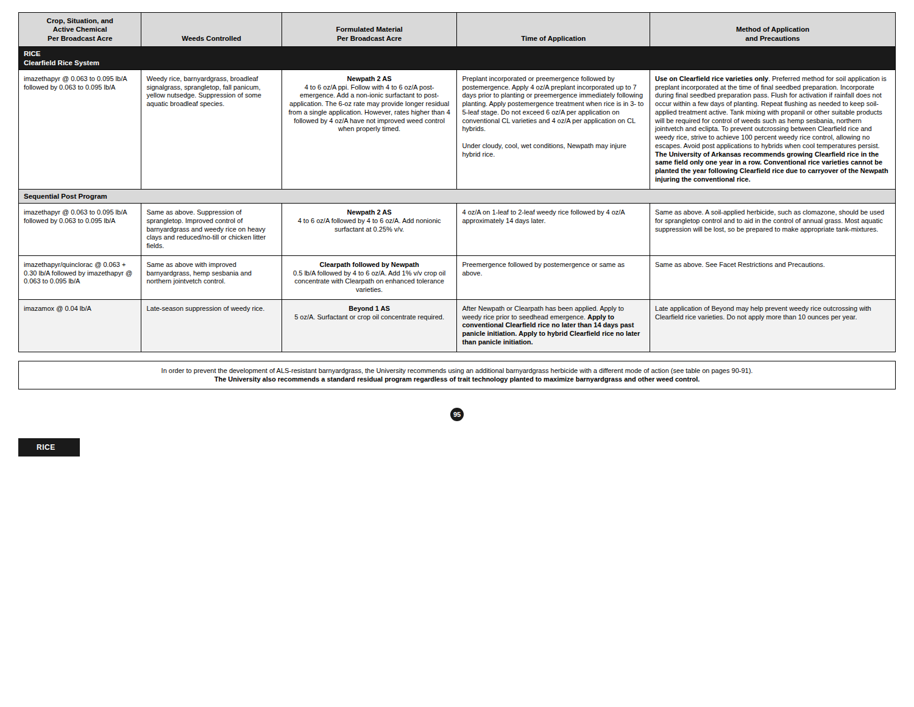| Crop, Situation, and Active Chemical Per Broadcast Acre | Weeds Controlled | Formulated Material Per Broadcast Acre | Time of Application | Method of Application and Precautions |
| --- | --- | --- | --- | --- |
| RICE Clearfield Rice System |
| imazethapyr @ 0.063 to 0.095 lb/A followed by 0.063 to 0.095 lb/A | Weedy rice, barnyardgrass, broadleaf signalgrass, sprangletop, fall panicum, yellow nutsedge. Suppression of some aquatic broadleaf species. | Newpath 2 AS 4 to 6 oz/A ppi. Follow with 4 to 6 oz/A post-emergence. Add a non-ionic surfactant to post-application. The 6-oz rate may provide longer residual from a single application. However, rates higher than 4 followed by 4 oz/A have not improved weed control when properly timed. | Preplant incorporated or preemergence followed by postemergence. Apply 4 oz/A preplant incorporated up to 7 days prior to planting or preemergence immediately following planting. Apply postemergence treatment when rice is in 3- to 5-leaf stage. Do not exceed 6 oz/A per application on conventional CL varieties and 4 oz/A per application on CL hybrids. Under cloudy, cool, wet conditions, Newpath may injure hybrid rice. | Use on Clearfield rice varieties only . Preferred method for soil application is preplant incorporated at the time of final seedbed preparation. Incorporate during final seedbed preparation pass. Flush for activation if rainfall does not occur within a few days of planting. Repeat flushing as needed to keep soil-applied treatment active. Tank mixing with propanil or other suitable products will be required for control of weeds such as hemp sesbania, northern jointvetch and eclipta. To prevent outcrossing between Clearfield rice and weedy rice, strive to achieve 100 percent weedy rice control, allowing no escapes. Avoid post applications to hybrids when cool temperatures persist. The University of Arkansas recommends growing Clearfield rice in the same field only one year in a row. Conventional rice varieties cannot be planted the year following Clearfield rice due to carryover of the Newpath injuring the conventional rice. |
| Sequential Post Program |
| imazethapyr @ 0.063 to 0.095 lb/A followed by 0.063 to 0.095 lb/A | Same as above. Suppression of sprangletop. Improved control of barnyardgrass and weedy rice on heavy clays and reduced/no-till or chicken litter fields. | Newpath 2 AS 4 to 6 oz/A followed by 4 to 6 oz/A. Add nonionic surfactant at 0.25% v/v. | 4 oz/A on 1-leaf to 2-leaf weedy rice followed by 4 oz/A approximately 14 days later. | Same as above. A soil-applied herbicide, such as clomazone, should be used for sprangletop control and to aid in the control of annual grass. Most aquatic suppression will be lost, so be prepared to make appropriate tank-mixtures. |
| imazethapyr/quinclorac @ 0.063 + 0.30 lb/A followed by imazethapyr @ 0.063 to 0.095 lb/A | Same as above with improved barnyardgrass, hemp sesbania and northern jointvetch control. | Clearpath followed by Newpath 0.5 lb/A followed by 4 to 6 oz/A. Add 1% v/v crop oil concentrate with Clearpath on enhanced tolerance varieties. | Preemergence followed by postemergence or same as above. | Same as above. See Facet Restrictions and Precautions. |
| imazamox @ 0.04 lb/A | Late-season suppression of weedy rice. | Beyond 1 AS 5 oz/A. Surfactant or crop oil concentrate required. | After Newpath or Clearpath has been applied. Apply to weedy rice prior to seedhead emergence. Apply to conventional Clearfield rice no later than 14 days past panicle initiation. Apply to hybrid Clearfield rice no later than panicle initiation. | Late application of Beyond may help prevent weedy rice outcrossing with Clearfield rice varieties. Do not apply more than 10 ounces per year. |
In order to prevent the development of ALS-resistant barnyardgrass, the University recommends using an additional barnyardgrass herbicide with a different mode of action (see table on pages 90-91).
The University also recommends a standard residual program regardless of trait technology planted to maximize barnyardgrass and other weed control.
95
RICE